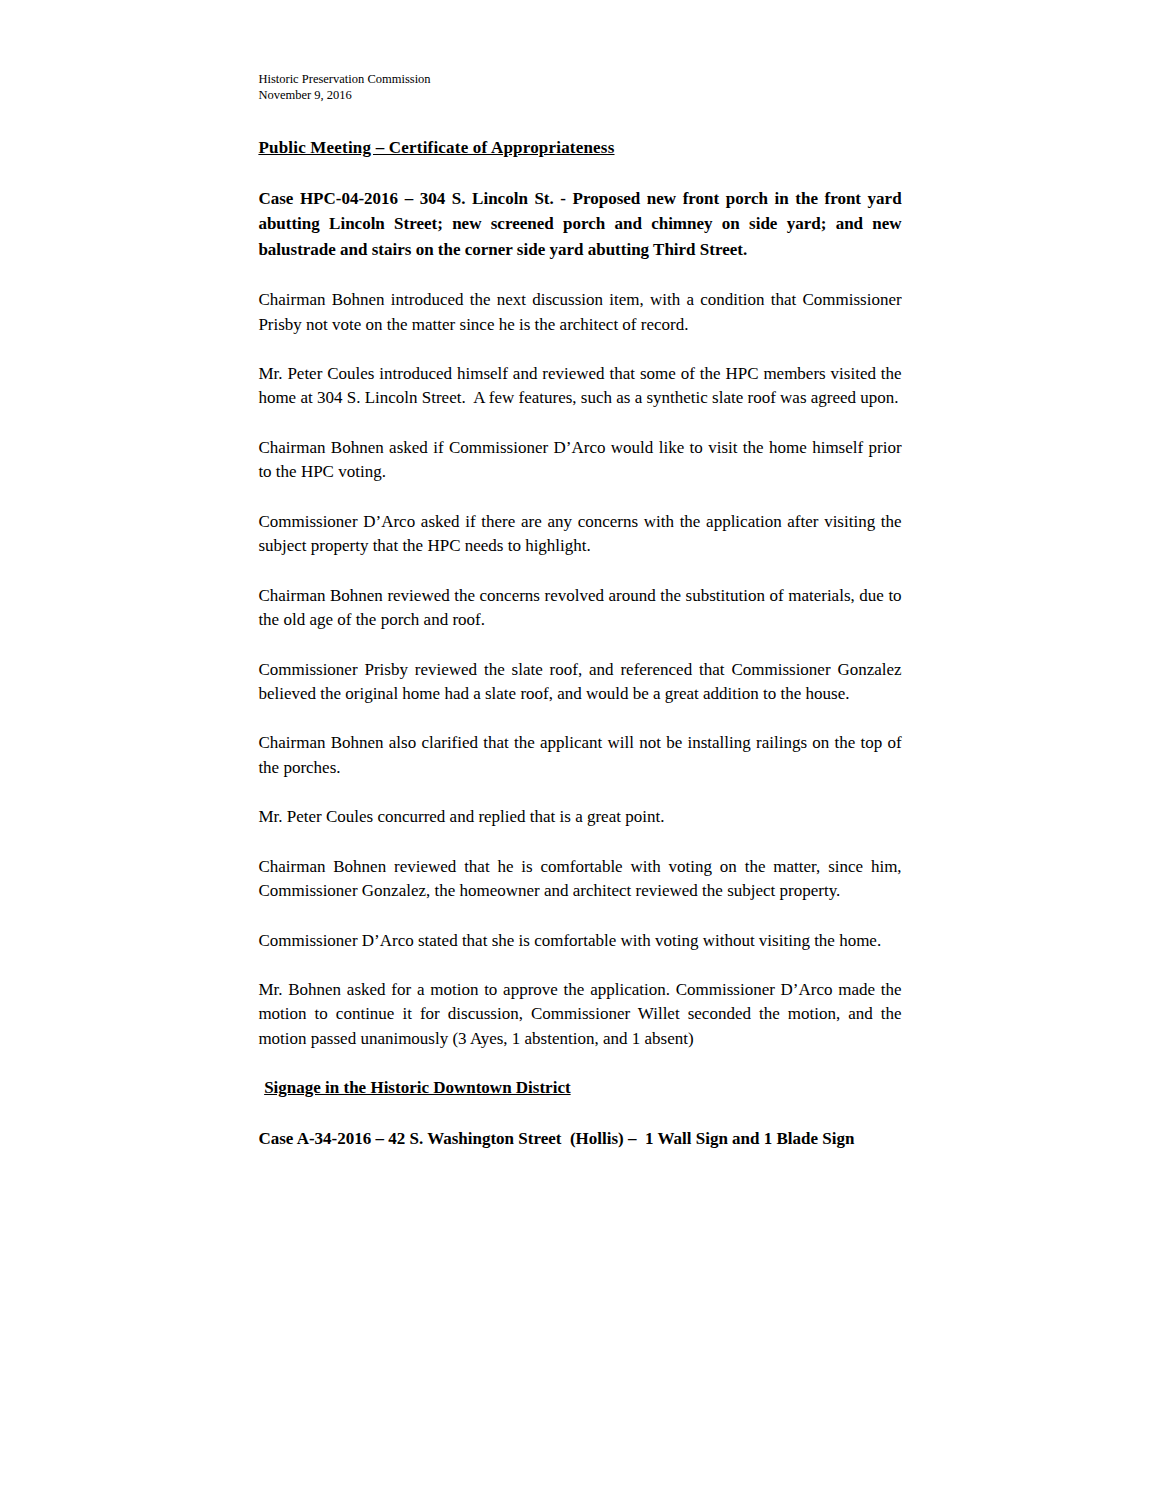Historic Preservation Commission
November 9, 2016
Public Meeting – Certificate of Appropriateness
Case HPC-04-2016 – 304 S. Lincoln St. - Proposed new front porch in the front yard abutting Lincoln Street; new screened porch and chimney on side yard; and new balustrade and stairs on the corner side yard abutting Third Street.
Chairman Bohnen introduced the next discussion item, with a condition that Commissioner Prisby not vote on the matter since he is the architect of record.
Mr. Peter Coules introduced himself and reviewed that some of the HPC members visited the home at 304 S. Lincoln Street. A few features, such as a synthetic slate roof was agreed upon.
Chairman Bohnen asked if Commissioner D’Arco would like to visit the home himself prior to the HPC voting.
Commissioner D’Arco asked if there are any concerns with the application after visiting the subject property that the HPC needs to highlight.
Chairman Bohnen reviewed the concerns revolved around the substitution of materials, due to the old age of the porch and roof.
Commissioner Prisby reviewed the slate roof, and referenced that Commissioner Gonzalez believed the original home had a slate roof, and would be a great addition to the house.
Chairman Bohnen also clarified that the applicant will not be installing railings on the top of the porches.
Mr. Peter Coules concurred and replied that is a great point.
Chairman Bohnen reviewed that he is comfortable with voting on the matter, since him, Commissioner Gonzalez, the homeowner and architect reviewed the subject property.
Commissioner D’Arco stated that she is comfortable with voting without visiting the home.
Mr. Bohnen asked for a motion to approve the application. Commissioner D’Arco made the motion to continue it for discussion, Commissioner Willet seconded the motion, and the motion passed unanimously (3 Ayes, 1 abstention, and 1 absent)
Signage in the Historic Downtown District
Case A-34-2016 – 42 S. Washington Street (Hollis) – 1 Wall Sign and 1 Blade Sign